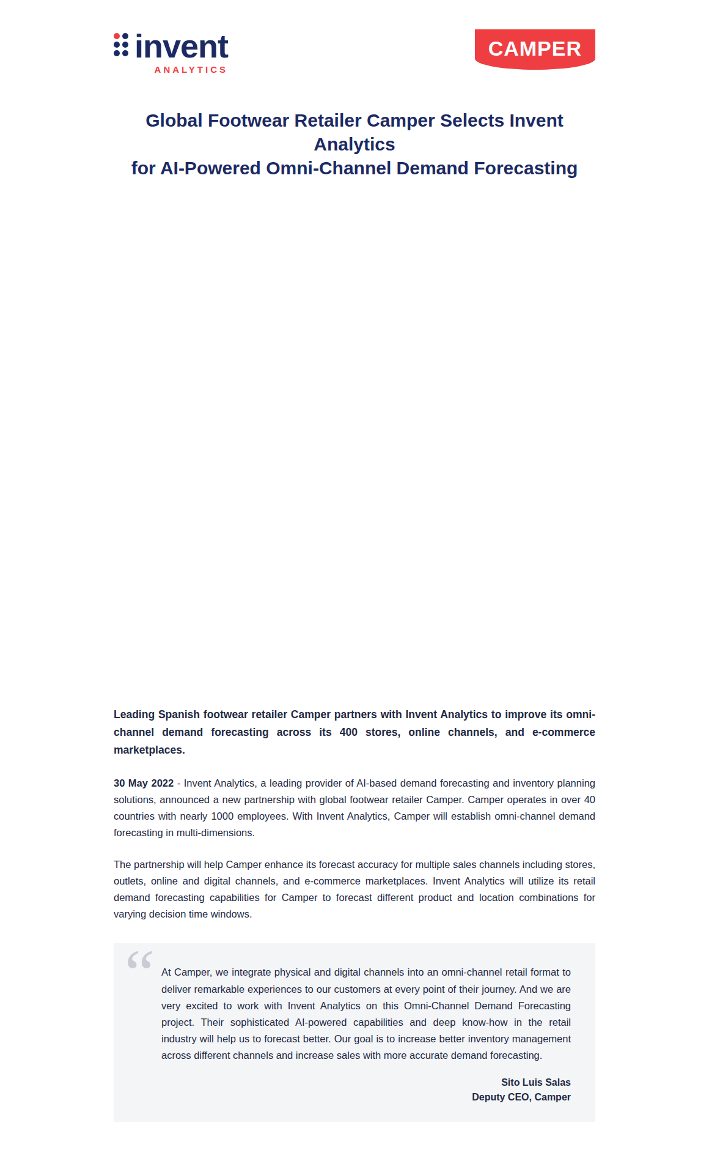invent ANALYTICS
CAMPER
Global Footwear Retailer Camper Selects Invent Analytics
for AI-Powered Omni-Channel Demand Forecasting
Leading Spanish footwear retailer Camper partners with Invent Analytics to improve its omni-channel demand forecasting across its 400 stores, online channels, and e-commerce marketplaces.
30 May 2022 - Invent Analytics, a leading provider of AI-based demand forecasting and inventory planning solutions, announced a new partnership with global footwear retailer Camper. Camper operates in over 40 countries with nearly 1000 employees. With Invent Analytics, Camper will establish omni-channel demand forecasting in multi-dimensions.
The partnership will help Camper enhance its forecast accuracy for multiple sales channels including stores, outlets, online and digital channels, and e-commerce marketplaces. Invent Analytics will utilize its retail demand forecasting capabilities for Camper to forecast different product and location combinations for varying decision time windows.
“
At Camper, we integrate physical and digital channels into an omni-channel retail format to deliver remarkable experiences to our customers at every point of their journey. And we are very excited to work with Invent Analytics on this Omni-Channel Demand Forecasting project. Their sophisticated AI-powered capabilities and deep know-how in the retail industry will help us to forecast better. Our goal is to increase better inventory management across different channels and increase sales with more accurate demand forecasting.
Sito Luis Salas
Deputy CEO, Camper